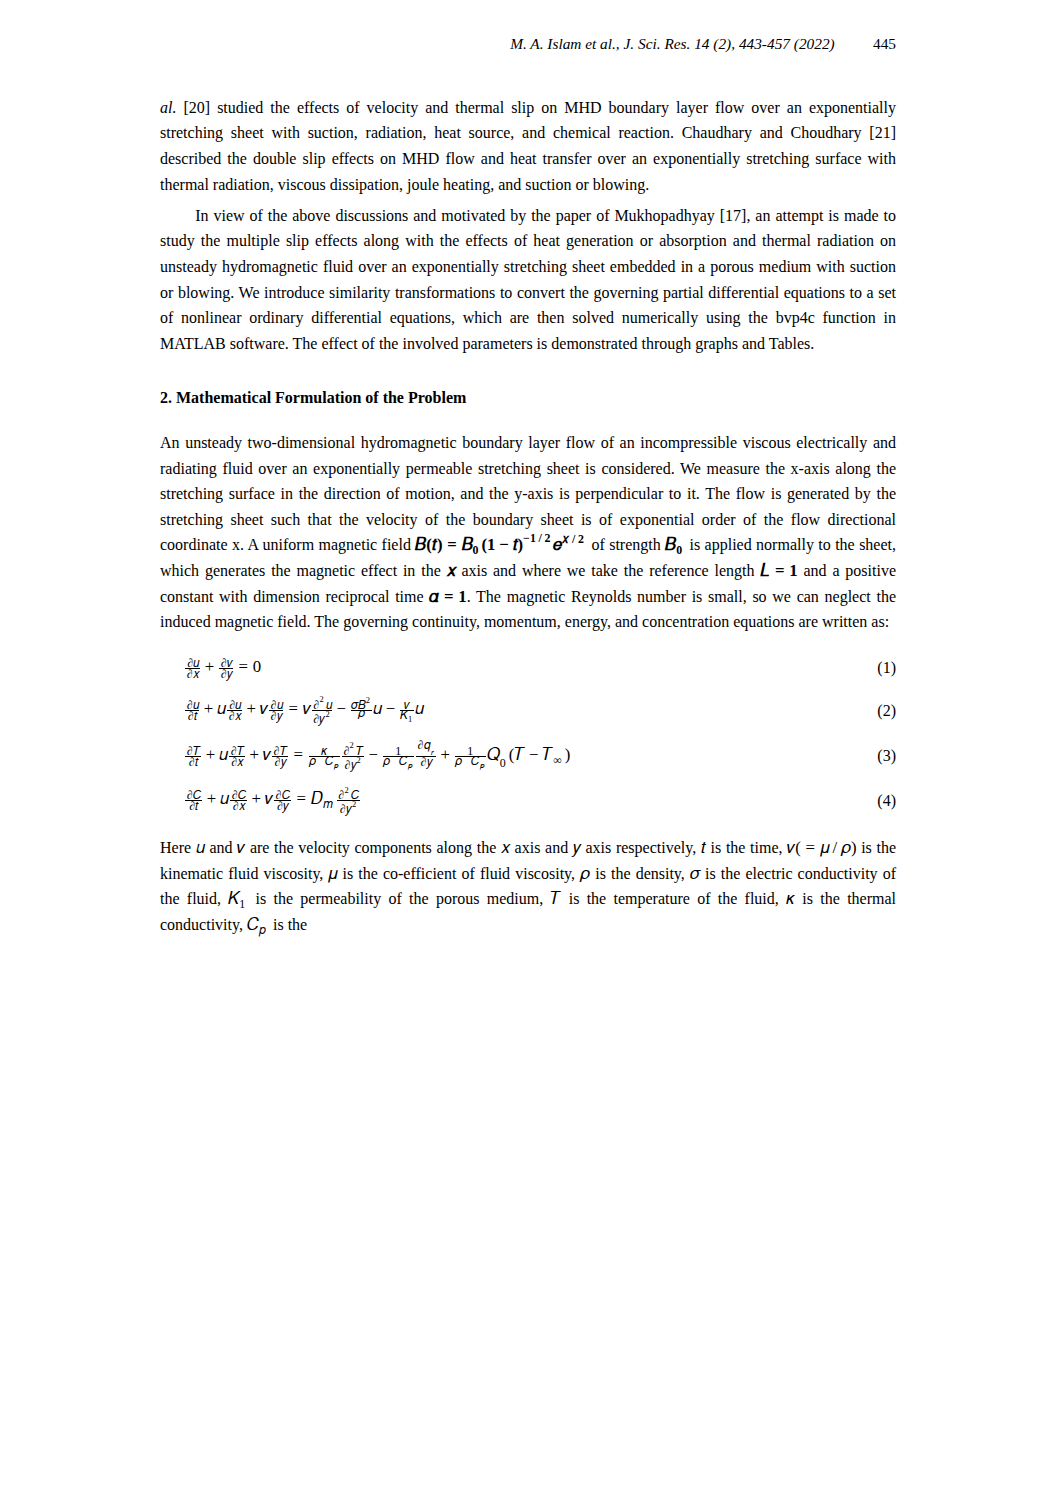M. A. Islam et al., J. Sci. Res. 14 (2), 443-457 (2022)445
al. [20] studied the effects of velocity and thermal slip on MHD boundary layer flow over an exponentially stretching sheet with suction, radiation, heat source, and chemical reaction. Chaudhary and Choudhary [21] described the double slip effects on MHD flow and heat transfer over an exponentially stretching surface with thermal radiation, viscous dissipation, joule heating, and suction or blowing.
In view of the above discussions and motivated by the paper of Mukhopadhyay [17], an attempt is made to study the multiple slip effects along with the effects of heat generation or absorption and thermal radiation on unsteady hydromagnetic fluid over an exponentially stretching sheet embedded in a porous medium with suction or blowing. We introduce similarity transformations to convert the governing partial differential equations to a set of nonlinear ordinary differential equations, which are then solved numerically using the bvp4c function in MATLAB software. The effect of the involved parameters is demonstrated through graphs and Tables.
2. Mathematical Formulation of the Problem
An unsteady two-dimensional hydromagnetic boundary layer flow of an incompressible viscous electrically and radiating fluid over an exponentially permeable stretching sheet is considered. We measure the x-axis along the stretching surface in the direction of motion, and the y-axis is perpendicular to it. The flow is generated by the stretching sheet such that the velocity of the boundary sheet is of exponential order of the flow directional coordinate x. A uniform magnetic field B(t)=B0(1−t)−1/2ex/2 of strength B0 is applied normally to the sheet, which generates the magnetic effect in the x axis and where we take the reference length L=1 and a positive constant with dimension reciprocal time α=1. The magnetic Reynolds number is small, so we can neglect the induced magnetic field. The governing continuity, momentum, energy, and concentration equations are written as:
∂u∂x + ∂v∂y = 0
(1)
∂u∂t + u ∂u∂x + v ∂u∂y = ν ∂2u∂y2 − σB2ρ u − νK1 u
(2)
∂T∂t + u ∂T∂x + v ∂T∂y = κρ Cp ∂2T∂y2 − 1ρ Cp ∂qr∂y + 1ρ Cp Q0 (T−T∞)
(3)
∂C∂t + u ∂C∂x + v ∂C∂y = Dm ∂2C∂y2
(4)
Here u and v are the velocity components along the x axis and y axis respectively, t is the time, ν(=μ/ρ) is the kinematic fluid viscosity, μ is the co-efficient of fluid viscosity, ρ is the density, σ is the electric conductivity of the fluid, K1 is the permeability of the porous medium, T is the temperature of the fluid, κ is the thermal conductivity, Cp is the